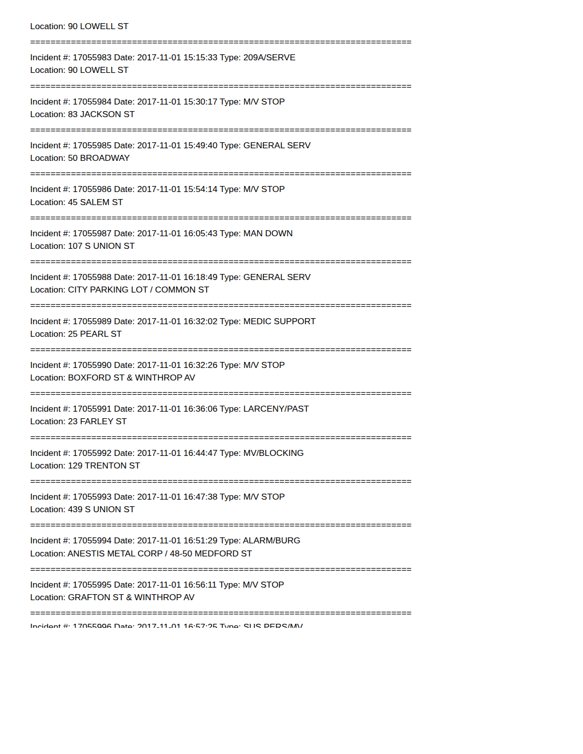Location: 90 LOWELL ST
===========================================================================
Incident #: 17055983 Date: 2017-11-01 15:15:33 Type: 209A/SERVE
Location: 90 LOWELL ST
===========================================================================
Incident #: 17055984 Date: 2017-11-01 15:30:17 Type: M/V STOP
Location: 83 JACKSON ST
===========================================================================
Incident #: 17055985 Date: 2017-11-01 15:49:40 Type: GENERAL SERV
Location: 50 BROADWAY
===========================================================================
Incident #: 17055986 Date: 2017-11-01 15:54:14 Type: M/V STOP
Location: 45 SALEM ST
===========================================================================
Incident #: 17055987 Date: 2017-11-01 16:05:43 Type: MAN DOWN
Location: 107 S UNION ST
===========================================================================
Incident #: 17055988 Date: 2017-11-01 16:18:49 Type: GENERAL SERV
Location: CITY PARKING LOT / COMMON ST
===========================================================================
Incident #: 17055989 Date: 2017-11-01 16:32:02 Type: MEDIC SUPPORT
Location: 25 PEARL ST
===========================================================================
Incident #: 17055990 Date: 2017-11-01 16:32:26 Type: M/V STOP
Location: BOXFORD ST & WINTHROP AV
===========================================================================
Incident #: 17055991 Date: 2017-11-01 16:36:06 Type: LARCENY/PAST
Location: 23 FARLEY ST
===========================================================================
Incident #: 17055992 Date: 2017-11-01 16:44:47 Type: MV/BLOCKING
Location: 129 TRENTON ST
===========================================================================
Incident #: 17055993 Date: 2017-11-01 16:47:38 Type: M/V STOP
Location: 439 S UNION ST
===========================================================================
Incident #: 17055994 Date: 2017-11-01 16:51:29 Type: ALARM/BURG
Location: ANESTIS METAL CORP / 48-50 MEDFORD ST
===========================================================================
Incident #: 17055995 Date: 2017-11-01 16:56:11 Type: M/V STOP
Location: GRAFTON ST & WINTHROP AV
===========================================================================
Incident #: 17055996 Date: 2017-11-01 16:57:25 Type: SUS PERS/MV